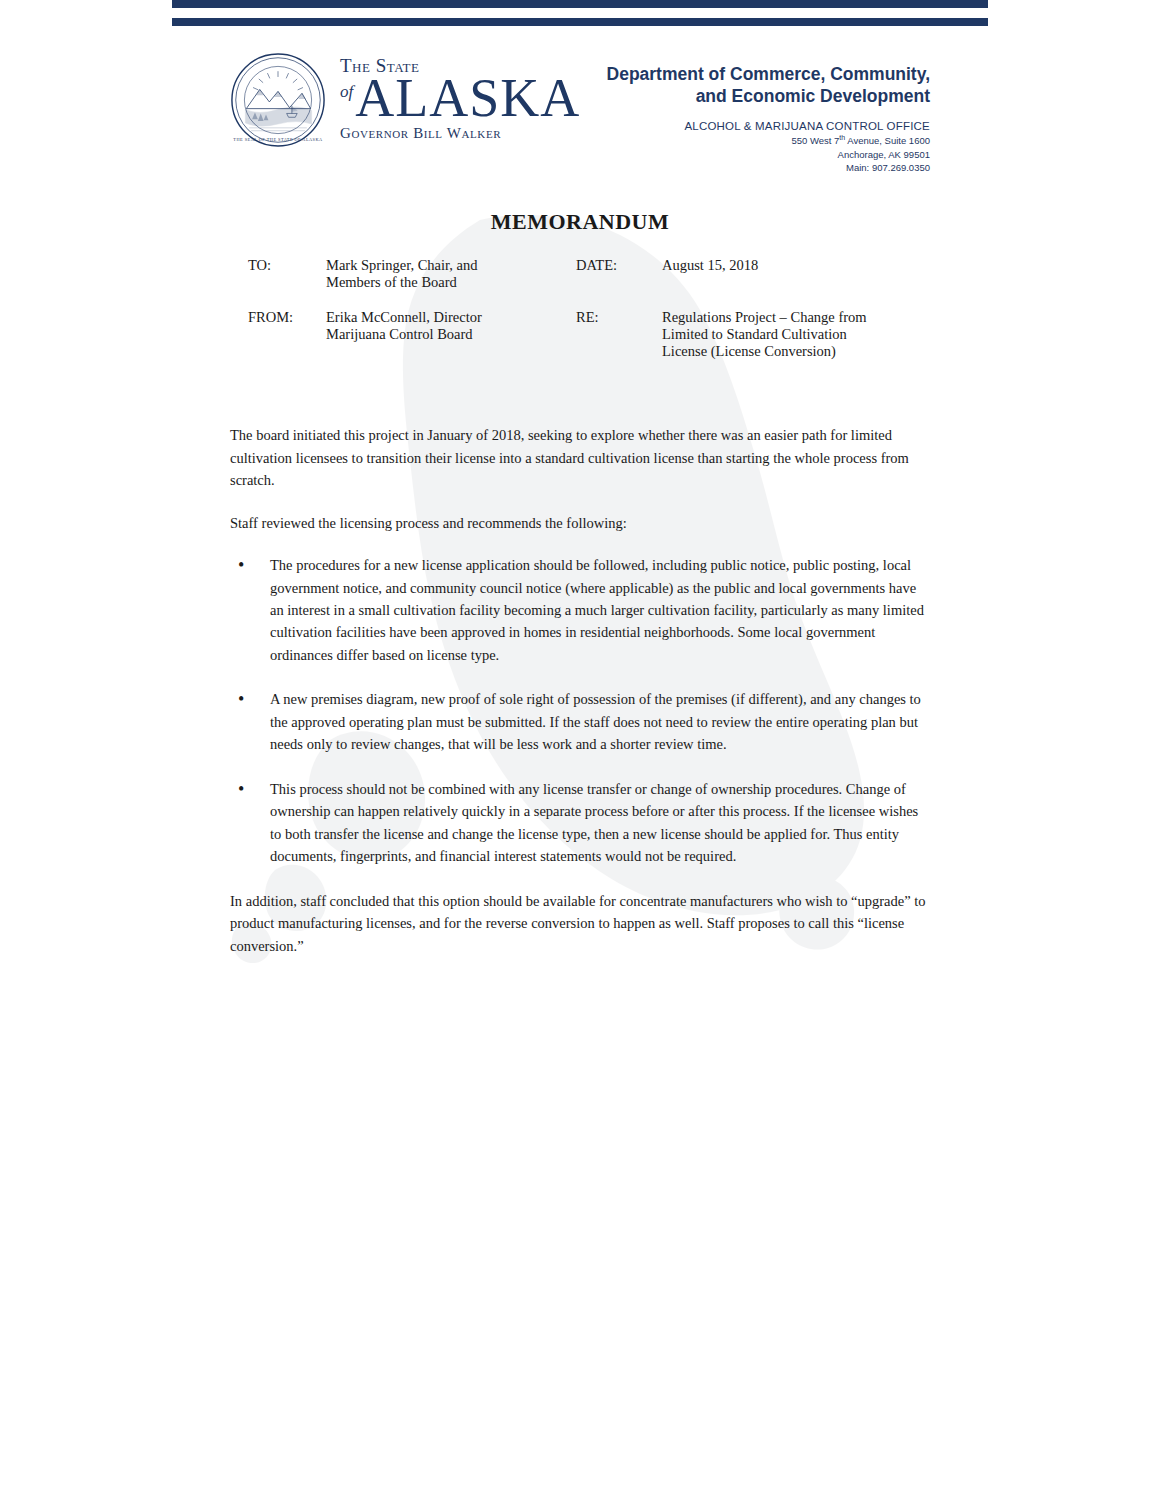THE SEAL OF THE STATE OF ALASKA
The State of ALASKA Governor Bill Walker
Department of Commerce, Community,
and Economic Development
ALCOHOL & MARIJUANA CONTROL OFFICE
550 West 7th Avenue, Suite 1600
Anchorage, AK 99501
Main: 907.269.0350
MEMORANDUM
| TO: | Mark Springer, Chair, and Members of the Board | DATE: | August 15, 2018 |
| FROM: | Erika McConnell, Director Marijuana Control Board | RE: | Regulations Project – Change from Limited to Standard Cultivation License (License Conversion) |
The board initiated this project in January of 2018, seeking to explore whether there was an easier path for limited cultivation licensees to transition their license into a standard cultivation license than starting the whole process from scratch.
Staff reviewed the licensing process and recommends the following:
The procedures for a new license application should be followed, including public notice, public posting, local government notice, and community council notice (where applicable) as the public and local governments have an interest in a small cultivation facility becoming a much larger cultivation facility, particularly as many limited cultivation facilities have been approved in homes in residential neighborhoods. Some local government ordinances differ based on license type.
A new premises diagram, new proof of sole right of possession of the premises (if different), and any changes to the approved operating plan must be submitted. If the staff does not need to review the entire operating plan but needs only to review changes, that will be less work and a shorter review time.
This process should not be combined with any license transfer or change of ownership procedures. Change of ownership can happen relatively quickly in a separate process before or after this process. If the licensee wishes to both transfer the license and change the license type, then a new license should be applied for. Thus entity documents, fingerprints, and financial interest statements would not be required.
In addition, staff concluded that this option should be available for concentrate manufacturers who wish to “upgrade” to product manufacturing licenses, and for the reverse conversion to happen as well. Staff proposes to call this “license conversion.”